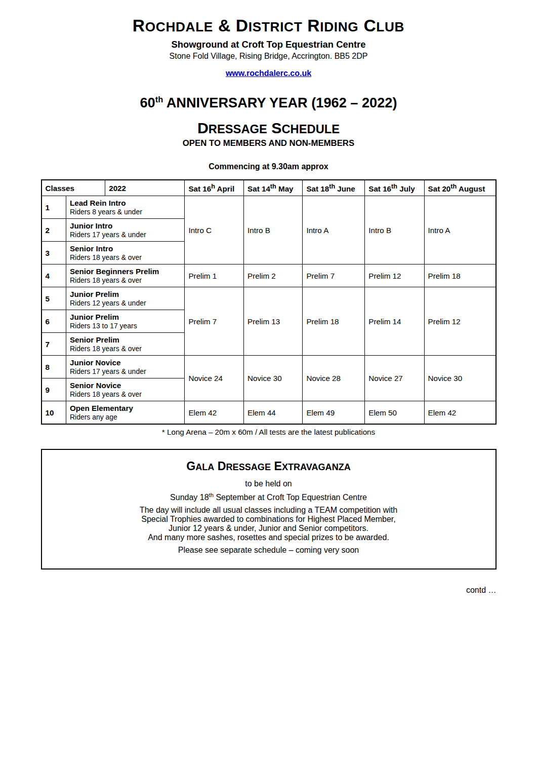ROCHDALE & DISTRICT RIDING CLUB
Showground at Croft Top Equestrian Centre
Stone Fold Village, Rising Bridge, Accrington. BB5 2DP
www.rochdalerc.co.uk
60th ANNIVERSARY YEAR (1962 – 2022)
DRESSAGE SCHEDULE
OPEN TO MEMBERS AND NON-MEMBERS
Commencing at 9.30am approx
| Classes | 2022 | Sat 16 h April | Sat 14 th May | Sat 18 th June | Sat 16 th July | Sat 20 th August |
| --- | --- | --- | --- | --- | --- | --- |
| 1 | Lead Rein Intro Riders 8 years & under | Intro C | Intro B | Intro A | Intro B | Intro A |
| 2 | Junior Intro Riders 17 years & under |
| 3 | Senior Intro Riders 18 years & over |
| 4 | Senior Beginners Prelim Riders 18 years & over | Prelim 1 | Prelim 2 | Prelim 7 | Prelim 12 | Prelim 18 |
| 5 | Junior Prelim Riders 12 years & under | Prelim 7 | Prelim 13 | Prelim 18 | Prelim 14 | Prelim 12 |
| 6 | Junior Prelim Riders 13 to 17 years |
| 7 | Senior Prelim Riders 18 years & over |
| 8 | Junior Novice Riders 17 years & under | Novice 24 | Novice 30 | Novice 28 | Novice 27 | Novice 30 |
| 9 | Senior Novice Riders 18 years & over |
| 10 | Open Elementary Riders any age | Elem 42 | Elem 44 | Elem 49 | Elem 50 | Elem 42 |
* Long Arena – 20m x 60m / All tests are the latest publications
GALA DRESSAGE EXTRAVAGANZA
to be held on
Sunday 18th September at Croft Top Equestrian Centre
The day will include all usual classes including a TEAM competition with
Special Trophies awarded to combinations for Highest Placed Member,
Junior 12 years & under, Junior and Senior competitors.
And many more sashes, rosettes and special prizes to be awarded.
Please see separate schedule – coming very soon
contd …